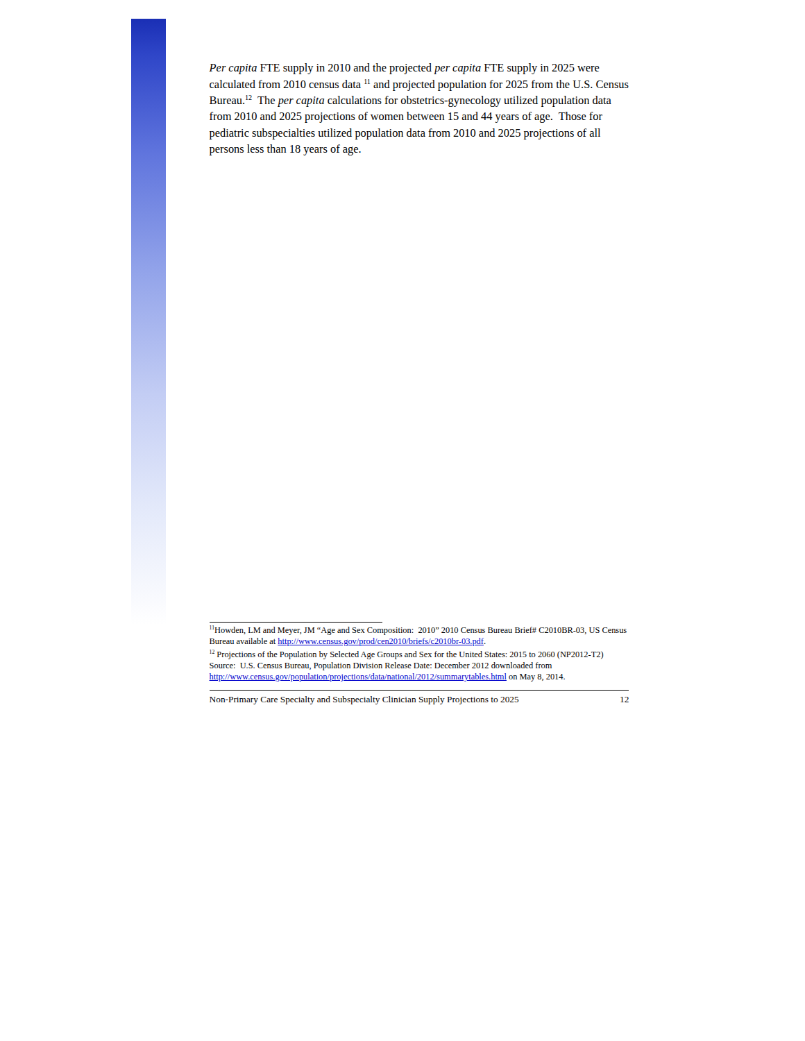Per capita FTE supply in 2010 and the projected per capita FTE supply in 2025 were calculated from 2010 census data 11 and projected population for 2025 from the U.S. Census Bureau.12 The per capita calculations for obstetrics-gynecology utilized population data from 2010 and 2025 projections of women between 15 and 44 years of age. Those for pediatric subspecialties utilized population data from 2010 and 2025 projections of all persons less than 18 years of age.
11Howden, LM and Meyer, JM “Age and Sex Composition: 2010” 2010 Census Bureau Brief# C2010BR-03, US Census Bureau available at http://www.census.gov/prod/cen2010/briefs/c2010br-03.pdf.
12 Projections of the Population by Selected Age Groups and Sex for the United States: 2015 to 2060 (NP2012-T2) Source: U.S. Census Bureau, Population Division Release Date: December 2012 downloaded from http://www.census.gov/population/projections/data/national/2012/summarytables.html on May 8, 2014.
Non-Primary Care Specialty and Subspecialty Clinician Supply Projections to 2025 12